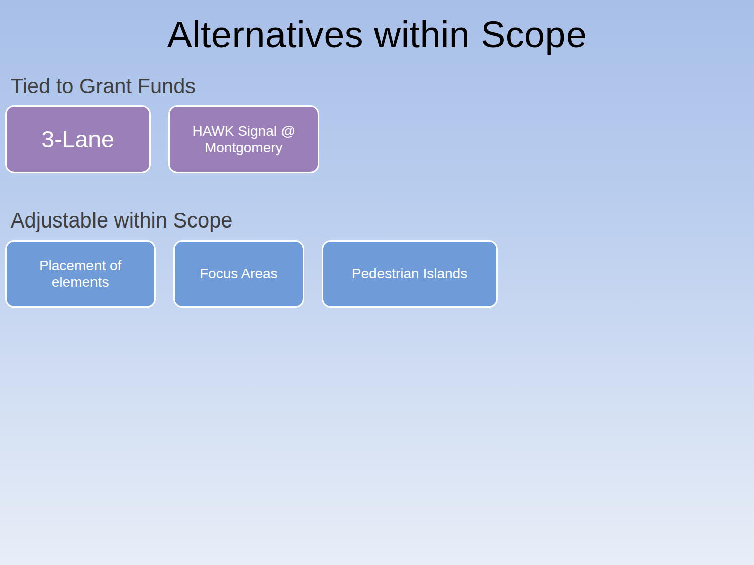Alternatives within Scope
Tied to Grant Funds
3-Lane
HAWK Signal @ Montgomery
Adjustable within Scope
Placement of elements
Focus Areas
Pedestrian Islands